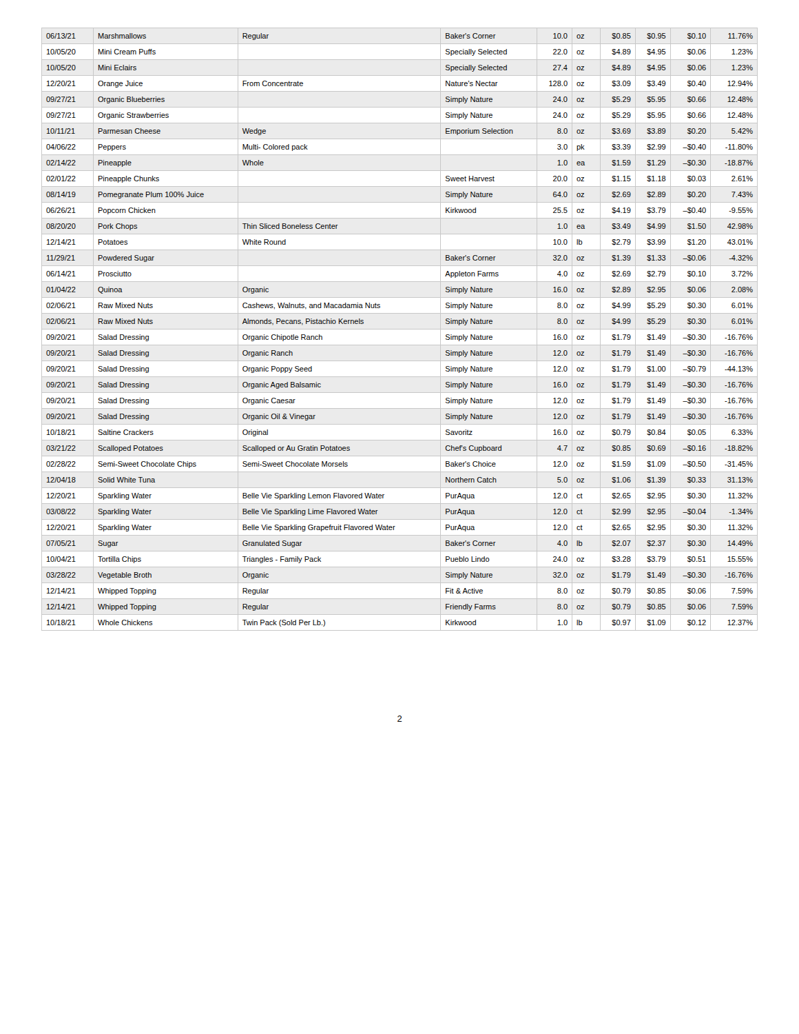| 06/13/21 | Marshmallows | Regular | Baker's Corner | 10.0 | oz | $0.85 | $0.95 | $0.10 | 11.76% |
| 10/05/20 | Mini Cream Puffs | | Specially Selected | 22.0 | oz | $4.89 | $4.95 | $0.06 | 1.23% |
| 10/05/20 | Mini Eclairs | | Specially Selected | 27.4 | oz | $4.89 | $4.95 | $0.06 | 1.23% |
| 12/20/21 | Orange Juice | From Concentrate | Nature's Nectar | 128.0 | oz | $3.09 | $3.49 | $0.40 | 12.94% |
| 09/27/21 | Organic Blueberries | | Simply Nature | 24.0 | oz | $5.29 | $5.95 | $0.66 | 12.48% |
| 09/27/21 | Organic Strawberries | | Simply Nature | 24.0 | oz | $5.29 | $5.95 | $0.66 | 12.48% |
| 10/11/21 | Parmesan Cheese | Wedge | Emporium Selection | 8.0 | oz | $3.69 | $3.89 | $0.20 | 5.42% |
| 04/06/22 | Peppers | Multi- Colored pack | | 3.0 | pk | $3.39 | $2.99 | –$0.40 | -11.80% |
| 02/14/22 | Pineapple | Whole | | 1.0 | ea | $1.59 | $1.29 | –$0.30 | -18.87% |
| 02/01/22 | Pineapple Chunks | | Sweet Harvest | 20.0 | oz | $1.15 | $1.18 | $0.03 | 2.61% |
| 08/14/19 | Pomegranate Plum 100% Juice | | Simply Nature | 64.0 | oz | $2.69 | $2.89 | $0.20 | 7.43% |
| 06/26/21 | Popcorn Chicken | | Kirkwood | 25.5 | oz | $4.19 | $3.79 | –$0.40 | -9.55% |
| 08/20/20 | Pork Chops | Thin Sliced Boneless Center | | 1.0 | ea | $3.49 | $4.99 | $1.50 | 42.98% |
| 12/14/21 | Potatoes | White Round | | 10.0 | lb | $2.79 | $3.99 | $1.20 | 43.01% |
| 11/29/21 | Powdered Sugar | | Baker's Corner | 32.0 | oz | $1.39 | $1.33 | –$0.06 | -4.32% |
| 06/14/21 | Prosciutto | | Appleton Farms | 4.0 | oz | $2.69 | $2.79 | $0.10 | 3.72% |
| 01/04/22 | Quinoa | Organic | Simply Nature | 16.0 | oz | $2.89 | $2.95 | $0.06 | 2.08% |
| 02/06/21 | Raw Mixed Nuts | Cashews, Walnuts, and Macadamia Nuts | Simply Nature | 8.0 | oz | $4.99 | $5.29 | $0.30 | 6.01% |
| 02/06/21 | Raw Mixed Nuts | Almonds, Pecans, Pistachio Kernels | Simply Nature | 8.0 | oz | $4.99 | $5.29 | $0.30 | 6.01% |
| 09/20/21 | Salad Dressing | Organic Chipotle Ranch | Simply Nature | 16.0 | oz | $1.79 | $1.49 | –$0.30 | -16.76% |
| 09/20/21 | Salad Dressing | Organic Ranch | Simply Nature | 12.0 | oz | $1.79 | $1.49 | –$0.30 | -16.76% |
| 09/20/21 | Salad Dressing | Organic Poppy Seed | Simply Nature | 12.0 | oz | $1.79 | $1.00 | –$0.79 | -44.13% |
| 09/20/21 | Salad Dressing | Organic Aged Balsamic | Simply Nature | 16.0 | oz | $1.79 | $1.49 | –$0.30 | -16.76% |
| 09/20/21 | Salad Dressing | Organic Caesar | Simply Nature | 12.0 | oz | $1.79 | $1.49 | –$0.30 | -16.76% |
| 09/20/21 | Salad Dressing | Organic Oil & Vinegar | Simply Nature | 12.0 | oz | $1.79 | $1.49 | –$0.30 | -16.76% |
| 10/18/21 | Saltine Crackers | Original | Savoritz | 16.0 | oz | $0.79 | $0.84 | $0.05 | 6.33% |
| 03/21/22 | Scalloped Potatoes | Scalloped or Au Gratin Potatoes | Chef's Cupboard | 4.7 | oz | $0.85 | $0.69 | –$0.16 | -18.82% |
| 02/28/22 | Semi-Sweet Chocolate Chips | Semi-Sweet Chocolate Morsels | Baker's Choice | 12.0 | oz | $1.59 | $1.09 | –$0.50 | -31.45% |
| 12/04/18 | Solid White Tuna | | Northern Catch | 5.0 | oz | $1.06 | $1.39 | $0.33 | 31.13% |
| 12/20/21 | Sparkling Water | Belle Vie Sparkling Lemon Flavored Water | PurAqua | 12.0 | ct | $2.65 | $2.95 | $0.30 | 11.32% |
| 03/08/22 | Sparkling Water | Belle Vie Sparkling Lime Flavored Water | PurAqua | 12.0 | ct | $2.99 | $2.95 | –$0.04 | -1.34% |
| 12/20/21 | Sparkling Water | Belle Vie Sparkling Grapefruit Flavored Water | PurAqua | 12.0 | ct | $2.65 | $2.95 | $0.30 | 11.32% |
| 07/05/21 | Sugar | Granulated Sugar | Baker's Corner | 4.0 | lb | $2.07 | $2.37 | $0.30 | 14.49% |
| 10/04/21 | Tortilla Chips | Triangles - Family Pack | Pueblo Lindo | 24.0 | oz | $3.28 | $3.79 | $0.51 | 15.55% |
| 03/28/22 | Vegetable Broth | Organic | Simply Nature | 32.0 | oz | $1.79 | $1.49 | –$0.30 | -16.76% |
| 12/14/21 | Whipped Topping | Regular | Fit & Active | 8.0 | oz | $0.79 | $0.85 | $0.06 | 7.59% |
| 12/14/21 | Whipped Topping | Regular | Friendly Farms | 8.0 | oz | $0.79 | $0.85 | $0.06 | 7.59% |
| 10/18/21 | Whole Chickens | Twin Pack (Sold Per Lb.) | Kirkwood | 1.0 | lb | $0.97 | $1.09 | $0.12 | 12.37% |
2